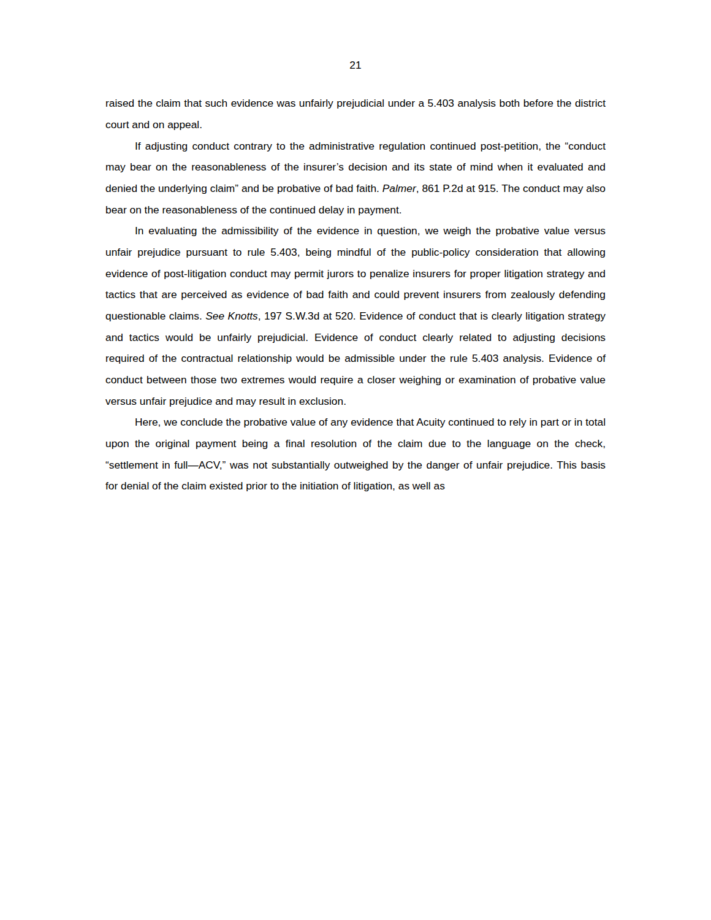21
raised the claim that such evidence was unfairly prejudicial under a 5.403 analysis both before the district court and on appeal.
If adjusting conduct contrary to the administrative regulation continued post-petition, the “conduct may bear on the reasonableness of the insurer’s decision and its state of mind when it evaluated and denied the underlying claim” and be probative of bad faith. Palmer, 861 P.2d at 915. The conduct may also bear on the reasonableness of the continued delay in payment.
In evaluating the admissibility of the evidence in question, we weigh the probative value versus unfair prejudice pursuant to rule 5.403, being mindful of the public-policy consideration that allowing evidence of post-litigation conduct may permit jurors to penalize insurers for proper litigation strategy and tactics that are perceived as evidence of bad faith and could prevent insurers from zealously defending questionable claims. See Knotts, 197 S.W.3d at 520. Evidence of conduct that is clearly litigation strategy and tactics would be unfairly prejudicial. Evidence of conduct clearly related to adjusting decisions required of the contractual relationship would be admissible under the rule 5.403 analysis. Evidence of conduct between those two extremes would require a closer weighing or examination of probative value versus unfair prejudice and may result in exclusion.
Here, we conclude the probative value of any evidence that Acuity continued to rely in part or in total upon the original payment being a final resolution of the claim due to the language on the check, “settlement in full—ACV,” was not substantially outweighed by the danger of unfair prejudice. This basis for denial of the claim existed prior to the initiation of litigation, as well as